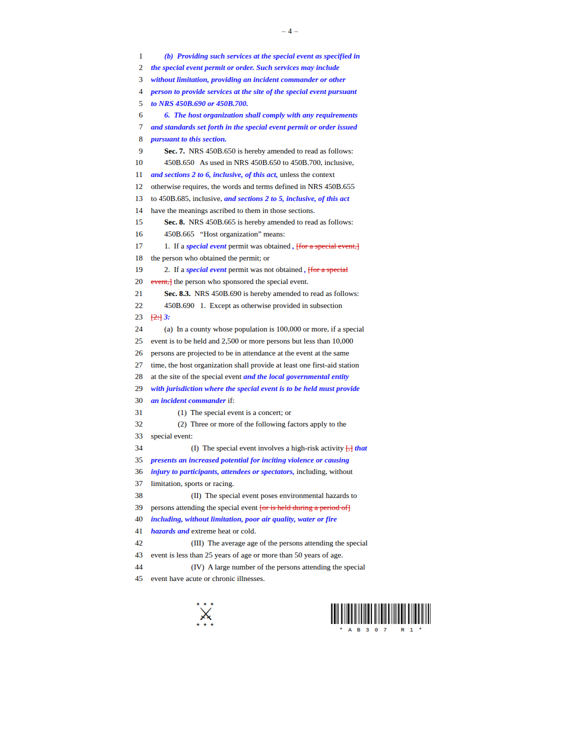– 4 –
| 1 | (b) Providing such services at the special event as specified in |
| 2 | the special event permit or order. Such services may include |
| 3 | without limitation, providing an incident commander or other |
| 4 | person to provide services at the site of the special event pursuant |
| 5 | to NRS 450B.690 or 450B.700. |
| 6 | 6. The host organization shall comply with any requirements |
| 7 | and standards set forth in the special event permit or order issued |
| 8 | pursuant to this section. |
| 9 | Sec. 7. NRS 450B.650 is hereby amended to read as follows: |
| 10 | 450B.650 As used in NRS 450B.650 to 450B.700, inclusive, |
| 11 | and sections 2 to 6, inclusive, of this act, unless the context |
| 12 | otherwise requires, the words and terms defined in NRS 450B.655 |
| 13 | to 450B.685, inclusive, and sections 2 to 5, inclusive, of this act |
| 14 | have the meanings ascribed to them in those sections. |
| 15 | Sec. 8. NRS 450B.665 is hereby amended to read as follows: |
| 16 | 450B.665 “Host organization” means: |
| 17 | 1. If a special event permit was obtained , [for a special event,] |
| 18 | the person who obtained the permit; or |
| 19 | 2. If a special event permit was not obtained , [for a special |
| 20 | event,] the person who sponsored the special event. |
| 21 | Sec. 8.3. NRS 450B.690 is hereby amended to read as follows: |
| 22 | 450B.690 1. Except as otherwise provided in subsection |
| 23 | [2:] 3: |
| 24 | (a) In a county whose population is 100,000 or more, if a special |
| 25 | event is to be held and 2,500 or more persons but less than 10,000 |
| 26 | persons are projected to be in attendance at the event at the same |
| 27 | time, the host organization shall provide at least one first-aid station |
| 28 | at the site of the special event and the local governmental entity |
| 29 | with jurisdiction where the special event is to be held must provide |
| 30 | an incident commander if: |
| 31 | (1) The special event is a concert; or |
| 32 | (2) Three or more of the following factors apply to the |
| 33 | special event: |
| 34 | (I) The special event involves a high-risk activity [,] that |
| 35 | presents an increased potential for inciting violence or causing |
| 36 | injury to participants, attendees or spectators, including, without |
| 37 | limitation, sports or racing. |
| 38 | (II) The special event poses environmental hazards to |
| 39 | persons attending the special event [or is held during a period of] |
| 40 | including, without limitation, poor air quality, water or fire |
| 41 | hazards and extreme heat or cold. |
| 42 | (III) The average age of the persons attending the special |
| 43 | event is less than 25 years of age or more than 50 years of age. |
| 44 | (IV) A large number of the persons attending the special |
| 45 | event have acute or chronic illnesses. |
★ ★ ★
⚔
★ ★ ★
* A B 3 0 7 R 1 *